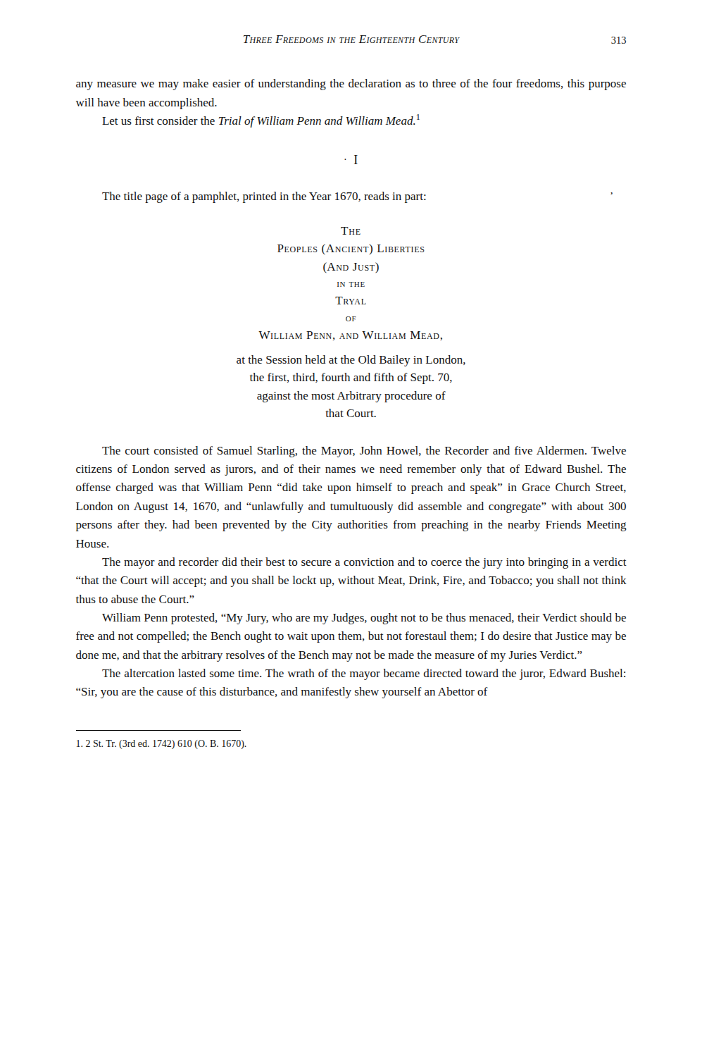Three Freedoms in the Eighteenth Century 313
any measure we may make easier of understanding the declaration as to three of the four freedoms, this purpose will have been accomplished.
Let us first consider the Trial of William Penn and William Mead.1
·I
’
The title page of a pamphlet, printed in the Year 1670, reads in part:
The Peoples (Ancient) Liberties (And Just) in the Tryal of William Penn, and William Mead, at the Session held at the Old Bailey in London, the first, third, fourth and fifth of Sept. 70, against the most Arbitrary procedure of that Court.
The court consisted of Samuel Starling, the Mayor, John Howel, the Recorder and five Aldermen. Twelve citizens of London served as jurors, and of their names we need remember only that of Edward Bushel. The offense charged was that William Penn “did take upon himself to preach and speak” in Grace Church Street, London on August 14, 1670, and “unlawfully and tumultuously did assemble and congregate” with about 300 persons after they. had been prevented by the City authorities from preaching in the nearby Friends Meeting House.
The mayor and recorder did their best to secure a conviction and to coerce the jury into bringing in a verdict “that the Court will accept; and you shall be lockt up, without Meat, Drink, Fire, and Tobacco; you shall not think thus to abuse the Court.”
William Penn protested, “My Jury, who are my Judges, ought not to be thus menaced, their Verdict should be free and not compelled; the Bench ought to wait upon them, but not forestaul them; I do desire that Justice may be done me, and that the arbitrary resolves of the Bench may not be made the measure of my Juries Verdict.”
The altercation lasted some time. The wrath of the mayor became directed toward the juror, Edward Bushel: “Sir, you are the cause of this disturbance, and manifestly shew yourself an Abettor of
1. 2 St. Tr. (3rd ed. 1742) 610 (O. B. 1670).